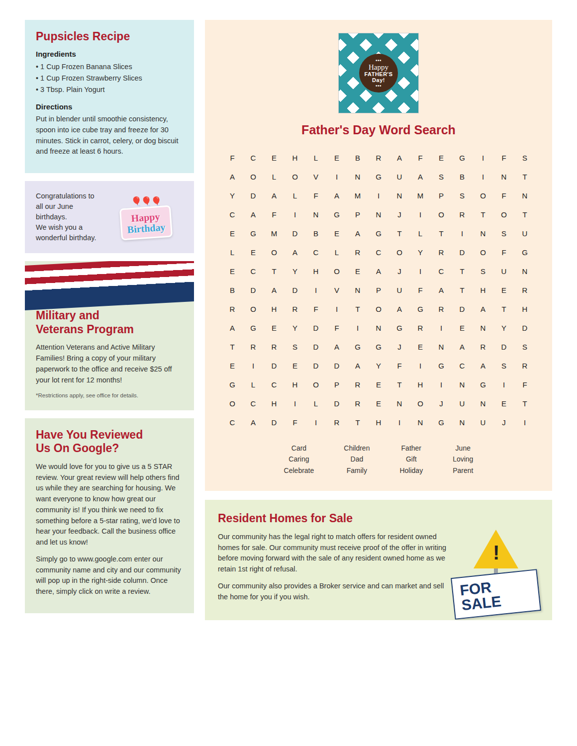Pupsicles Recipe
Ingredients
• 1 Cup Frozen Banana Slices
• 1 Cup Frozen Strawberry Slices
• 3 Tbsp. Plain Yogurt
Directions
Put in blender until smoothie consistency, spoon into ice cube tray and freeze for 30 minutes. Stick in carrot, celery, or dog biscuit and freeze at least 6 hours.
Congratulations to all our June birthdays.
We wish you a wonderful birthday.
🎈🎈🎈
Happy Birthday
Military and
Veterans Program
Attention Veterans and Active Military Families! Bring a copy of your military paperwork to the office and receive $25 off your lot rent for 12 months!
*Restrictions apply, see office for details.
Have You Reviewed
Us On Google?
We would love for you to give us a 5 STAR review. Your great review will help others find us while they are searching for housing. We want everyone to know how great our community is! If you think we need to fix something before a 5-star rating, we'd love to hear your feedback. Call the business office and let us know!
Simply go to www.google.com enter our community name and city and our community will pop up in the right-side column. Once there, simply click on write a review.
•••
Happy
FATHER'S
Day!
•••
Father's Day Word Search
| F | C | E | H | L | E | B | R | A | F | E | G | I | F | S |
| A | O | L | O | V | I | N | G | U | A | S | B | I | N | T |
| Y | D | A | L | F | A | M | I | N | M | P | S | O | F | N |
| C | A | F | I | N | G | P | N | J | I | O | R | T | O | T |
| E | G | M | D | B | E | A | G | T | L | T | I | N | S | U |
| L | E | O | A | C | L | R | C | O | Y | R | D | O | F | G |
| E | C | T | Y | H | O | E | A | J | I | C | T | S | U | N |
| B | D | A | D | I | V | N | P | U | F | A | T | H | E | R |
| R | O | H | R | F | I | T | O | A | G | R | D | A | T | H |
| A | G | E | Y | D | F | I | N | G | R | I | E | N | Y | D |
| T | R | R | S | D | A | G | G | J | E | N | A | R | D | S |
| E | I | D | E | D | D | A | Y | F | I | G | C | A | S | R |
| G | L | C | H | O | P | R | E | T | H | I | N | G | I | F |
| O | C | H | I | L | D | R | E | N | O | J | U | N | E | T |
| C | A | D | F | I | R | T | H | I | N | G | N | U | J | I |
Card
Caring
Celebrate
Children
Dad
Family
Father
Gift
Holiday
June
Loving
Parent
Resident Homes for Sale
Our community has the legal right to match offers for resident owned homes for sale. Our community must receive proof of the offer in writing before moving forward with the sale of any resident owned home as we retain 1st right of refusal.
Our community also provides a Broker service and can market and sell the home for you if you wish.
FOR
SALE